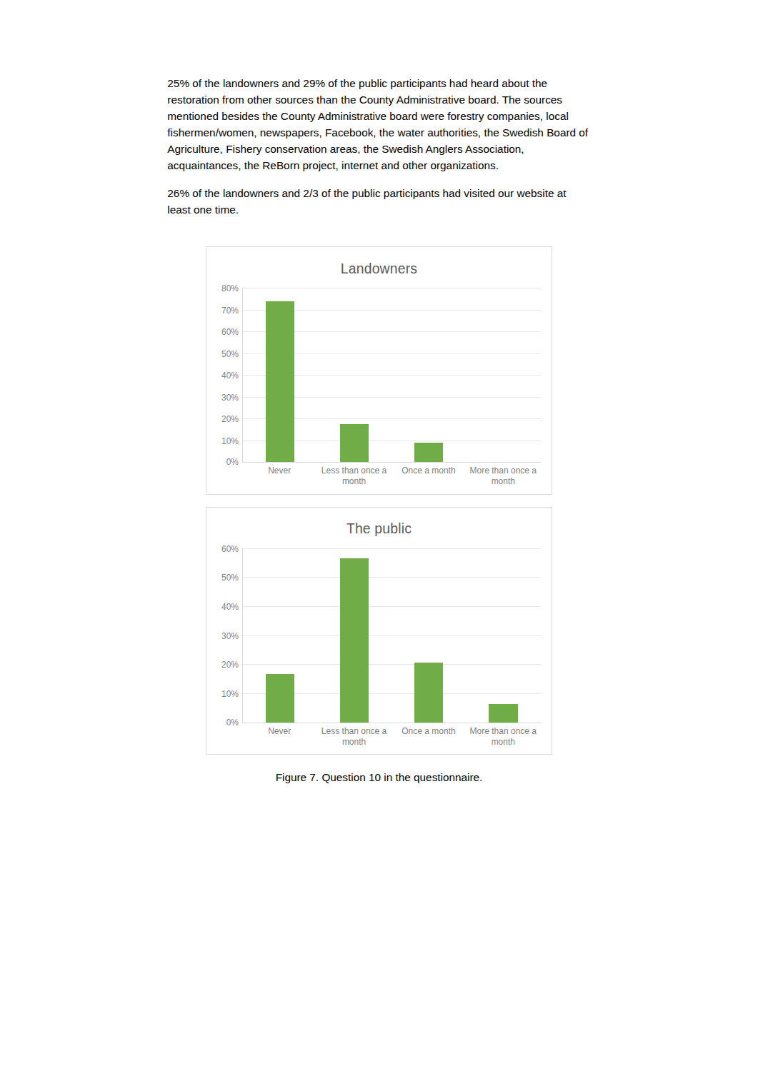25% of the landowners and 29% of the public participants had heard about the restoration from other sources than the County Administrative board. The sources mentioned besides the County Administrative board were forestry companies, local fishermen/women, newspapers, Facebook, the water authorities, the Swedish Board of Agriculture, Fishery conservation areas, the Swedish Anglers Association, acquaintances, the ReBorn project, internet and other organizations.
26% of the landowners and 2/3 of the public participants had visited our website at least one time.
Landowners
80%
70%
60%
50%
40%
30%
20%
10%
0%
Never
Less than once a month
Once a month
More than once a month
The public
60%
50%
40%
30%
20%
10%
0%
Never
Less than once a month
Once a month
More than once a month
Figure 7. Question 10 in the questionnaire.